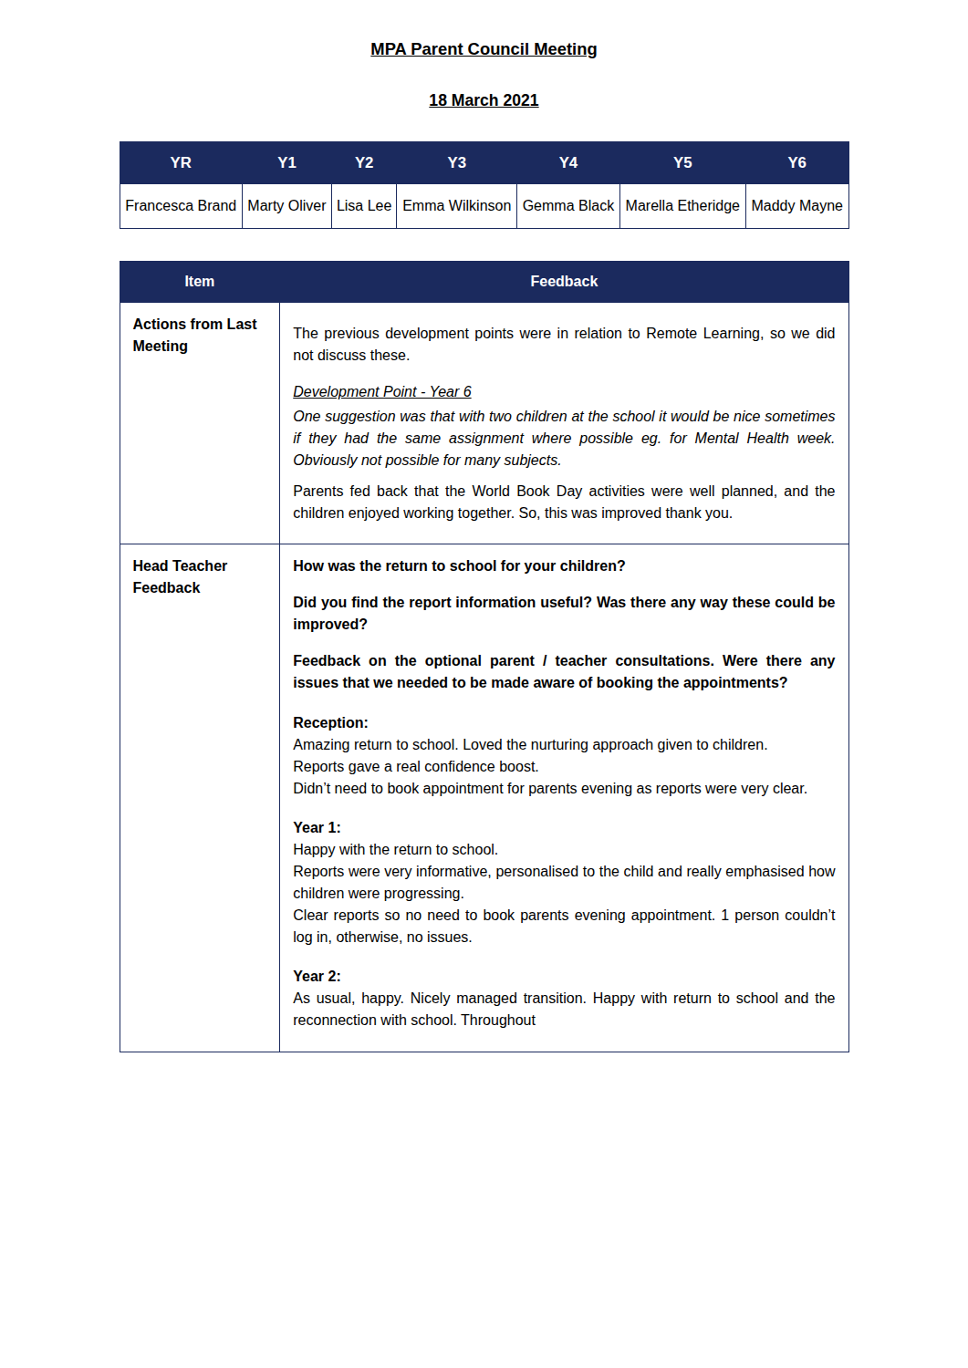MPA Parent Council Meeting
18 March 2021
| YR | Y1 | Y2 | Y3 | Y4 | Y5 | Y6 |
| --- | --- | --- | --- | --- | --- | --- |
| Francesca Brand | Marty Oliver | Lisa Lee | Emma Wilkinson | Gemma Black | Marella Etheridge | Maddy Mayne |
| Item | Feedback |
| --- | --- |
| Actions from Last Meeting | The previous development points were in relation to Remote Learning, so we did not discuss these. Development Point - Year 6 One suggestion was that with two children at the school it would be nice sometimes if they had the same assignment where possible eg. for Mental Health week. Obviously not possible for many subjects. Parents fed back that the World Book Day activities were well planned, and the children enjoyed working together. So, this was improved thank you. |
| Head Teacher Feedback | How was the return to school for your children? Did you find the report information useful? Was there any way these could be improved? Feedback on the optional parent / teacher consultations. Were there any issues that we needed to be made aware of booking the appointments? Reception: Amazing return to school. Loved the nurturing approach given to children. Reports gave a real confidence boost. Didn’t need to book appointment for parents evening as reports were very clear. Year 1: Happy with the return to school. Reports were very informative, personalised to the child and really emphasised how children were progressing. Clear reports so no need to book parents evening appointment. 1 person couldn’t log in, otherwise, no issues. Year 2: As usual, happy. Nicely managed transition. Happy with return to school and the reconnection with school. Throughout |